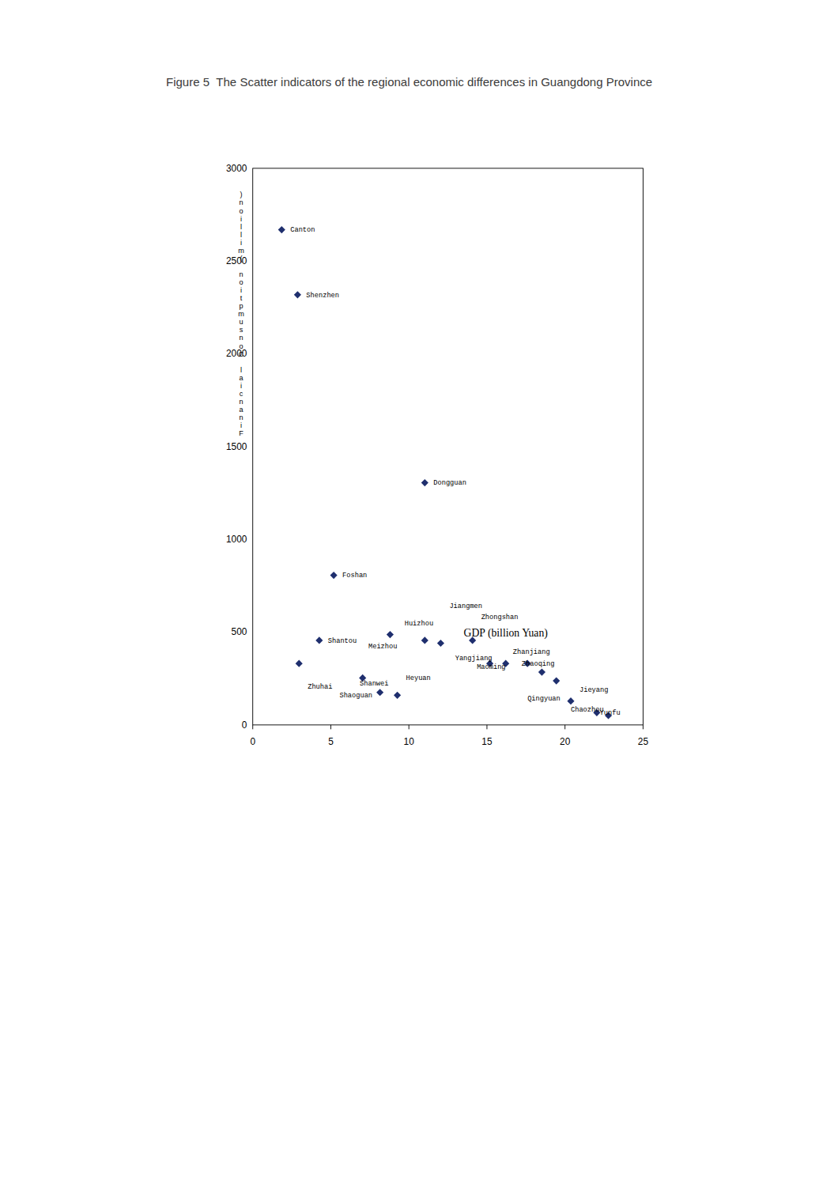Figure 5 The Scatter indicators of the regional economic differences in Guangdong Province
3000 2500 2000 1500 1000 500 0 0 5 10 15 20 25 ) n o i l l i m ( n o i t p m u s n o C l a i c n a n i F Canton Shenzhen Dongguan Foshan Shantou Meizhou Huizhou Jiangmen Zhongshan Zhuhai Shaoguan Shanwei Heyuan Yangjiang Maoming Zhanjiang Zhaoqing Qingyuan Jieyang Chaozhou Yunfu GDP (billion Yuan)